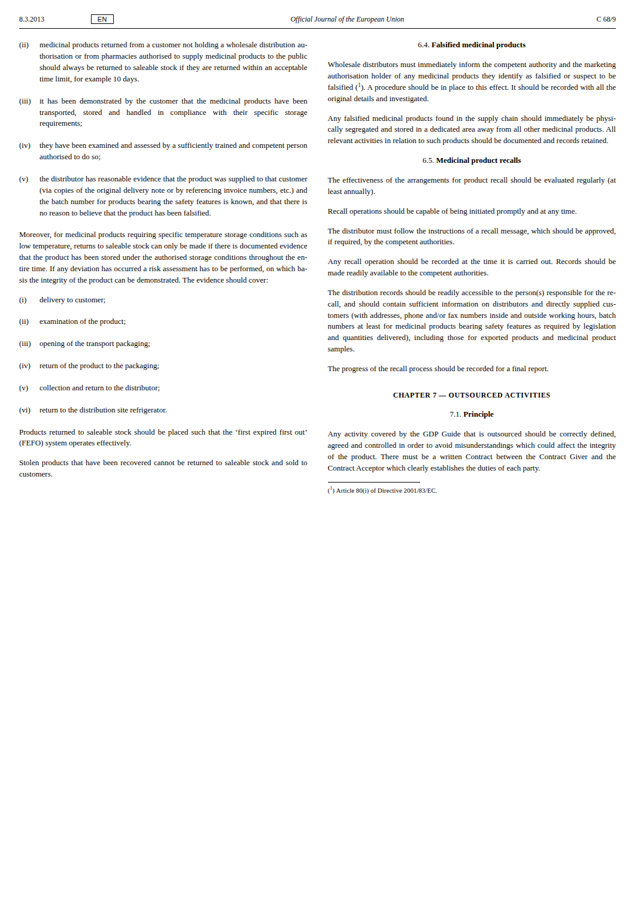8.3.2013
EN
Official Journal of the European Union
C 68/9
(ii)
medicinal products returned from a customer not holding a wholesale distribution authorisation or from pharmacies authorised to supply medicinal products to the public should always be returned to saleable stock if they are returned within an acceptable time limit, for example 10 days.
(iii)
it has been demonstrated by the customer that the medicinal products have been transported, stored and handled in compliance with their specific storage requirements;
(iv)
they have been examined and assessed by a sufficiently trained and competent person authorised to do so;
(v)
the distributor has reasonable evidence that the product was supplied to that customer (via copies of the original delivery note or by referencing invoice numbers, etc.) and the batch number for products bearing the safety features is known, and that there is no reason to believe that the product has been falsified.
Moreover, for medicinal products requiring specific temperature storage conditions such as low temperature, returns to saleable stock can only be made if there is documented evidence that the product has been stored under the authorised storage conditions throughout the entire time. If any deviation has occurred a risk assessment has to be performed, on which basis the integrity of the product can be demonstrated. The evidence should cover:
(i)
delivery to customer;
(ii)
examination of the product;
(iii)
opening of the transport packaging;
(iv)
return of the product to the packaging;
(v)
collection and return to the distributor;
(vi)
return to the distribution site refrigerator.
Products returned to saleable stock should be placed such that the ‘first expired first out’ (FEFO) system operates effectively.
Stolen products that have been recovered cannot be returned to saleable stock and sold to customers.
6.4. Falsified medicinal products
Wholesale distributors must immediately inform the competent authority and the marketing authorisation holder of any medicinal products they identify as falsified or suspect to be falsified (1). A procedure should be in place to this effect. It should be recorded with all the original details and investigated.
Any falsified medicinal products found in the supply chain should immediately be physically segregated and stored in a dedicated area away from all other medicinal products. All relevant activities in relation to such products should be documented and records retained.
6.5. Medicinal product recalls
The effectiveness of the arrangements for product recall should be evaluated regularly (at least annually).
Recall operations should be capable of being initiated promptly and at any time.
The distributor must follow the instructions of a recall message, which should be approved, if required, by the competent authorities.
Any recall operation should be recorded at the time it is carried out. Records should be made readily available to the competent authorities.
The distribution records should be readily accessible to the person(s) responsible for the recall, and should contain sufficient information on distributors and directly supplied customers (with addresses, phone and/or fax numbers inside and outside working hours, batch numbers at least for medicinal products bearing safety features as required by legislation and quantities delivered), including those for exported products and medicinal product samples.
The progress of the recall process should be recorded for a final report.
Chapter 7 — Outsourced activities
7.1. Principle
Any activity covered by the GDP Guide that is outsourced should be correctly defined, agreed and controlled in order to avoid misunderstandings which could affect the integrity of the product. There must be a written Contract between the Contract Giver and the Contract Acceptor which clearly establishes the duties of each party.
(1) Article 80(i) of Directive 2001/83/EC.